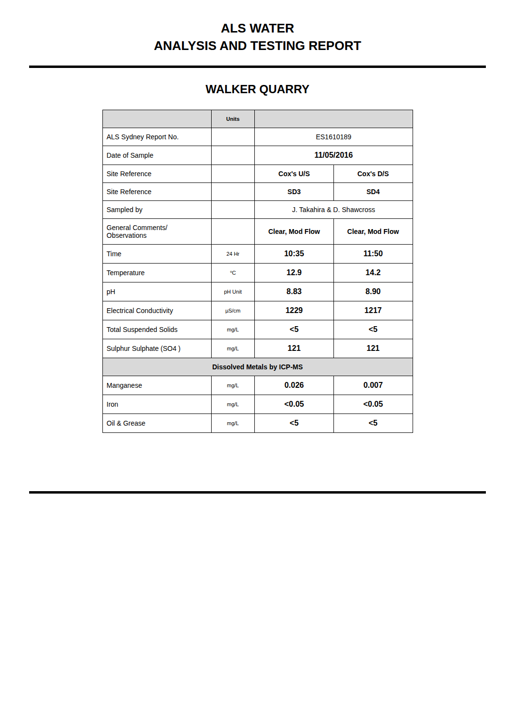ALS WATER
ANALYSIS AND TESTING REPORT
WALKER QUARRY
| | Units | |
| ALS Sydney Report No. | | ES1610189 |
| Date of Sample | | 11/05/2016 |
| Site Reference | | Cox's U/S | Cox's D/S |
| Site Reference | | SD3 | SD4 |
| Sampled by | | J. Takahira & D. Shawcross |
| General Comments/ Observations | | Clear, Mod Flow | Clear, Mod Flow |
| Time | 24 Hr | 10:35 | 11:50 |
| Temperature | °C | 12.9 | 14.2 |
| pH | pH Unit | 8.83 | 8.90 |
| Electrical Conductivity | µS/cm | 1229 | 1217 |
| Total Suspended Solids | mg/L | <5 | <5 |
| Sulphur Sulphate (SO4 ) | mg/L | 121 | 121 |
| Dissolved Metals by ICP-MS |
| Manganese | mg/L | 0.026 | 0.007 |
| Iron | mg/L | <0.05 | <0.05 |
| Oil & Grease | mg/L | <5 | <5 |